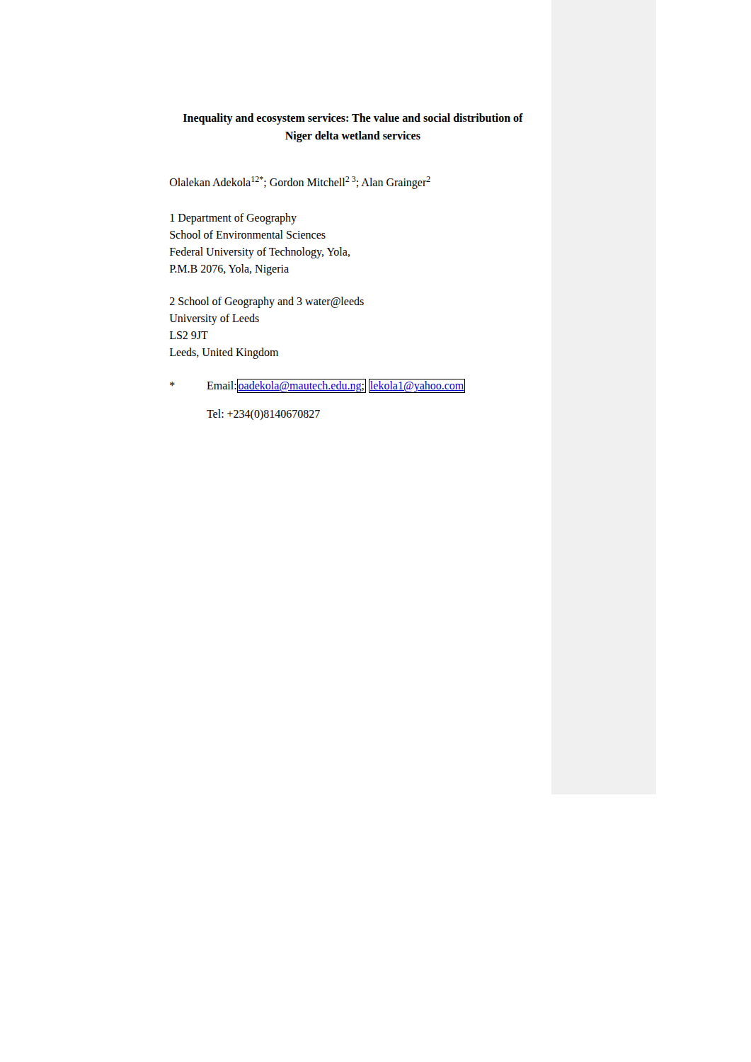Inequality and ecosystem services: The value and social distribution of Niger delta wetland services
Olalekan Adekola12*; Gordon Mitchell2 3; Alan Grainger2
1 Department of Geography
School of Environmental Sciences
Federal University of Technology, Yola,
P.M.B 2076, Yola, Nigeria
2 School of Geography and 3 water@leeds
University of Leeds
LS2 9JT
Leeds, United Kingdom
*
Email:oadekola@mautech.edu.ng; lekola1@yahoo.com
Tel: +234(0)8140670827